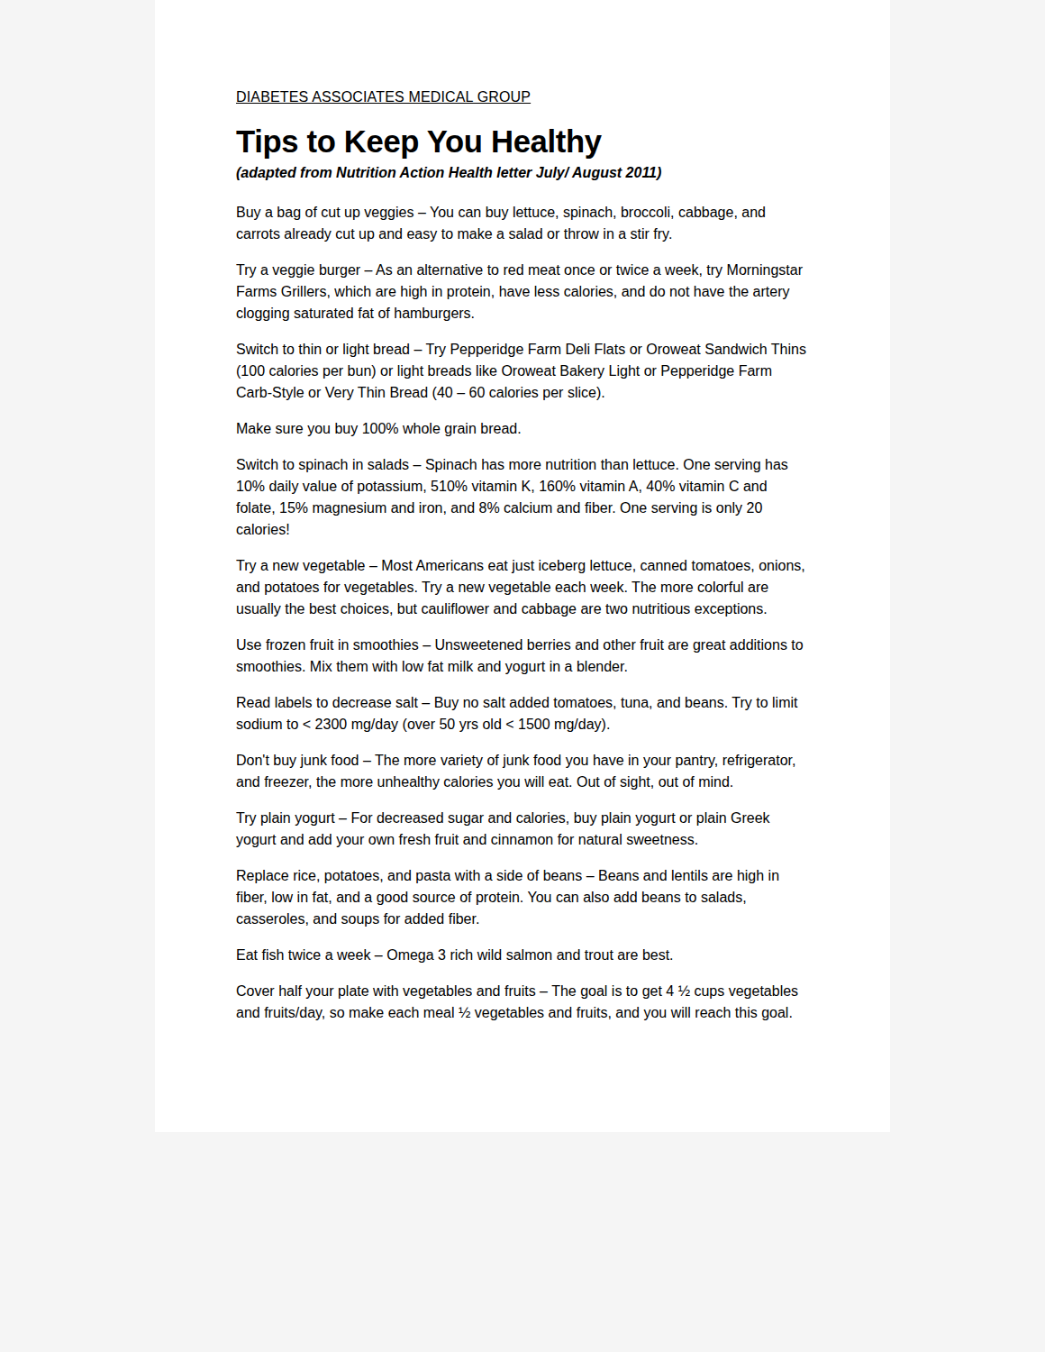DIABETES ASSOCIATES MEDICAL GROUP
Tips to Keep You Healthy
(adapted from Nutrition Action Health letter July/ August 2011)
Buy a bag of cut up veggies – You can buy lettuce, spinach, broccoli, cabbage, and carrots already cut up and easy to make a salad or throw in a stir fry.
Try a veggie burger – As an alternative to red meat once or twice a week, try Morningstar Farms Grillers, which are high in protein, have less calories, and do not have the artery clogging saturated fat of hamburgers.
Switch to thin or light bread – Try Pepperidge Farm Deli Flats or Oroweat Sandwich Thins (100 calories per bun) or light breads like Oroweat Bakery Light or Pepperidge Farm Carb-Style or Very Thin Bread (40 – 60 calories per slice).
Make sure you buy 100% whole grain bread.
Switch to spinach in salads – Spinach has more nutrition than lettuce. One serving has 10% daily value of potassium, 510% vitamin K, 160% vitamin A, 40% vitamin C and folate, 15% magnesium and iron, and 8% calcium and fiber. One serving is only 20 calories!
Try a new vegetable – Most Americans eat just iceberg lettuce, canned tomatoes, onions, and potatoes for vegetables. Try a new vegetable each week. The more colorful are usually the best choices, but cauliflower and cabbage are two nutritious exceptions.
Use frozen fruit in smoothies – Unsweetened berries and other fruit are great additions to smoothies. Mix them with low fat milk and yogurt in a blender.
Read labels to decrease salt – Buy no salt added tomatoes, tuna, and beans. Try to limit sodium to < 2300 mg/day (over 50 yrs old < 1500 mg/day).
Don't buy junk food – The more variety of junk food you have in your pantry, refrigerator, and freezer, the more unhealthy calories you will eat. Out of sight, out of mind.
Try plain yogurt – For decreased sugar and calories, buy plain yogurt or plain Greek yogurt and add your own fresh fruit and cinnamon for natural sweetness.
Replace rice, potatoes, and pasta with a side of beans – Beans and lentils are high in fiber, low in fat, and a good source of protein. You can also add beans to salads, casseroles, and soups for added fiber.
Eat fish twice a week – Omega 3 rich wild salmon and trout are best.
Cover half your plate with vegetables and fruits – The goal is to get 4 ½ cups vegetables and fruits/day, so make each meal ½ vegetables and fruits, and you will reach this goal.